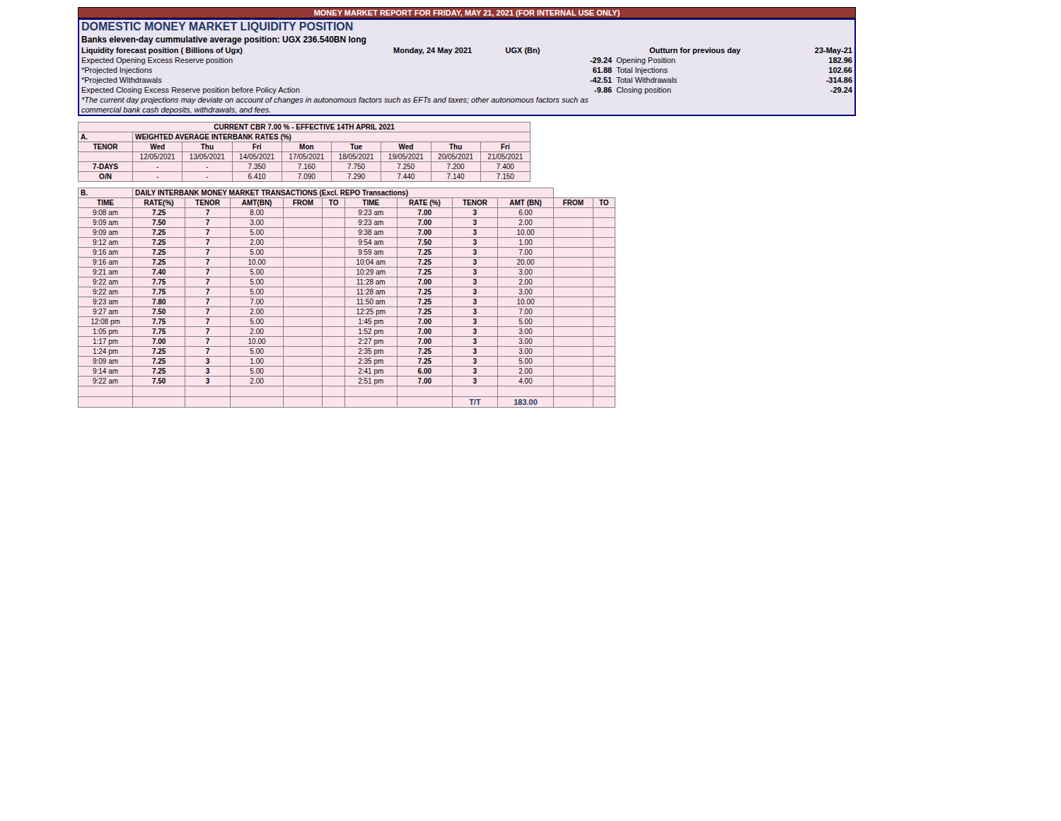| MONEY MARKET REPORT FOR FRIDAY, MAY 21, 2021 (FOR INTERNAL USE ONLY) |
| DOMESTIC MONEY MARKET LIQUIDITY POSITION | | | | |
| Banks eleven-day cummulative average position: UGX 236.540BN long | | | | |
| Liquidity forecast position ( Billions of Ugx) | Monday, 24 May 2021 | UGX (Bn) | | Outturn for previous day | | 23-May-21 |
| Expected Opening Excess Reserve position | | -29.24 | Opening Position | | 182.96 |
| *Projected Injections | | 61.88 | Total Injections | | 102.66 |
| *Projected Withdrawals | | -42.51 | Total Withdrawals | | -314.86 |
| Expected Closing Excess Reserve position before Policy Action | | -9.86 | Closing position | | -29.24 |
| *The current day projections may deviate on account of changes in autonomous factors such as EFTs and taxes; other autonomous factors such as |
| commercial bank cash deposits, withdrawals, and fees. |
| CURRENT CBR 7.00 % - EFFECTIVE 14TH APRIL 2021 |
| A. | WEIGHTED AVERAGE INTERBANK RATES (%) |
| TENOR | Wed | Thu | Fri | Mon | Tue | Wed | Thu | Fri |
| | 12/05/2021 | 13/05/2021 | 14/05/2021 | 17/05/2021 | 18/05/2021 | 19/05/2021 | 20/05/2021 | 21/05/2021 |
| 7-DAYS | - | - | 7.350 | 7.160 | 7.750 | 7.250 | 7.200 | 7.400 |
| O/N | - | - | 6.410 | 7.090 | 7.290 | 7.440 | 7.140 | 7.150 |
| B. | DAILY INTERBANK MONEY MARKET TRANSACTIONS (Excl. REPO Transactions) |
| TIME | RATE(%) | TENOR | AMT(BN) | FROM | TO | TIME | RATE (%) | TENOR | AMT (BN) | FROM | TO |
| 9:08 am | 7.25 | 7 | 8.00 | | | 9:23 am | 7.00 | 3 | 6.00 | | |
| 9:09 am | 7.50 | 7 | 3.00 | | | 9:23 am | 7.00 | 3 | 2.00 | | |
| 9:09 am | 7.25 | 7 | 5.00 | | | 9:38 am | 7.00 | 3 | 10.00 | | |
| 9:12 am | 7.25 | 7 | 2.00 | | | 9:54 am | 7.50 | 3 | 1.00 | | |
| 9:16 am | 7.25 | 7 | 5.00 | | | 9:59 am | 7.25 | 3 | 7.00 | | |
| 9:16 am | 7.25 | 7 | 10.00 | | | 10:04 am | 7.25 | 3 | 20.00 | | |
| 9:21 am | 7.40 | 7 | 5.00 | | | 10:29 am | 7.25 | 3 | 3.00 | | |
| 9:22 am | 7.75 | 7 | 5.00 | | | 11:28 am | 7.00 | 3 | 2.00 | | |
| 9:22 am | 7.75 | 7 | 5.00 | | | 11:28 am | 7.25 | 3 | 3.00 | | |
| 9:23 am | 7.80 | 7 | 7.00 | | | 11:50 am | 7.25 | 3 | 10.00 | | |
| 9:27 am | 7.50 | 7 | 2.00 | | | 12:25 pm | 7.25 | 3 | 7.00 | | |
| 12:08 pm | 7.75 | 7 | 5.00 | | | 1:45 pm | 7.00 | 3 | 5.00 | | |
| 1:05 pm | 7.75 | 7 | 2.00 | | | 1:52 pm | 7.00 | 3 | 3.00 | | |
| 1:17 pm | 7.00 | 7 | 10.00 | | | 2:27 pm | 7.00 | 3 | 3.00 | | |
| 1:24 pm | 7.25 | 7 | 5.00 | | | 2:35 pm | 7.25 | 3 | 3.00 | | |
| 9:09 am | 7.25 | 3 | 1.00 | | | 2:35 pm | 7.25 | 3 | 5.00 | | |
| 9:14 am | 7.25 | 3 | 5.00 | | | 2:41 pm | 6.00 | 3 | 2.00 | | |
| 9:22 am | 7.50 | 3 | 2.00 | | | 2:51 pm | 7.00 | 3 | 4.00 | | |
| | | | | | | | | T/T | 183.00 | | |